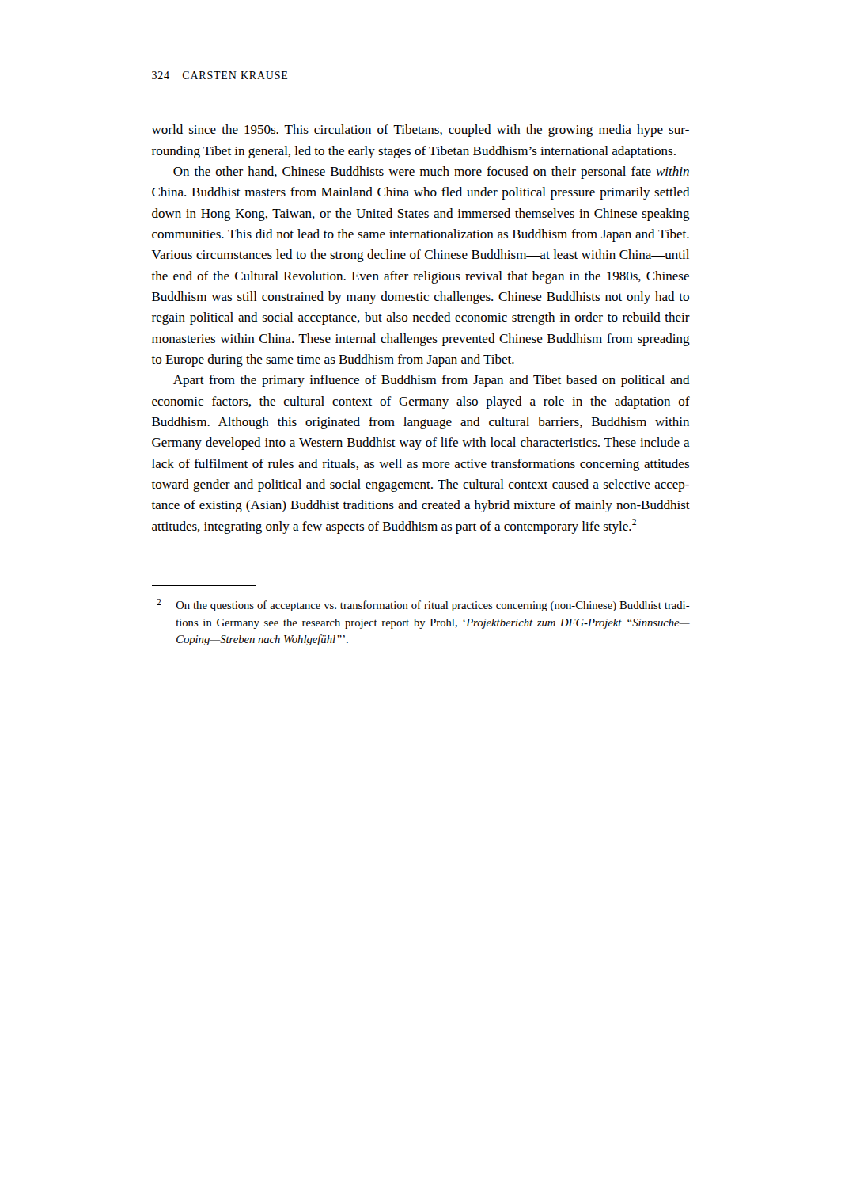324 CARSTEN KRAUSE
world since the 1950s. This circulation of Tibetans, coupled with the growing media hype surrounding Tibet in general, led to the early stages of Tibetan Buddhism’s international adaptations.
On the other hand, Chinese Buddhists were much more focused on their personal fate within China. Buddhist masters from Mainland China who fled under political pressure primarily settled down in Hong Kong, Taiwan, or the United States and immersed themselves in Chinese speaking communities. This did not lead to the same internationalization as Buddhism from Japan and Tibet. Various circumstances led to the strong decline of Chinese Buddhism—at least within China—until the end of the Cultural Revolution. Even after religious revival that began in the 1980s, Chinese Buddhism was still constrained by many domestic challenges. Chinese Buddhists not only had to regain political and social acceptance, but also needed economic strength in order to rebuild their monasteries within China. These internal challenges prevented Chinese Buddhism from spreading to Europe during the same time as Buddhism from Japan and Tibet.
Apart from the primary influence of Buddhism from Japan and Tibet based on political and economic factors, the cultural context of Germany also played a role in the adaptation of Buddhism. Although this originated from language and cultural barriers, Buddhism within Germany developed into a Western Buddhist way of life with local characteristics. These include a lack of fulfilment of rules and rituals, as well as more active transformations concerning attitudes toward gender and political and social engagement. The cultural context caused a selective acceptance of existing (Asian) Buddhist traditions and created a hybrid mixture of mainly non-Buddhist attitudes, integrating only a few aspects of Buddhism as part of a contemporary life style.2
2 On the questions of acceptance vs. transformation of ritual practices concerning (non-Chinese) Buddhist traditions in Germany see the research project report by Prohl, ‘Projektbericht zum DFG-Projekt “Sinnsuche—Coping—Streben nach Wohlgefühl”’.